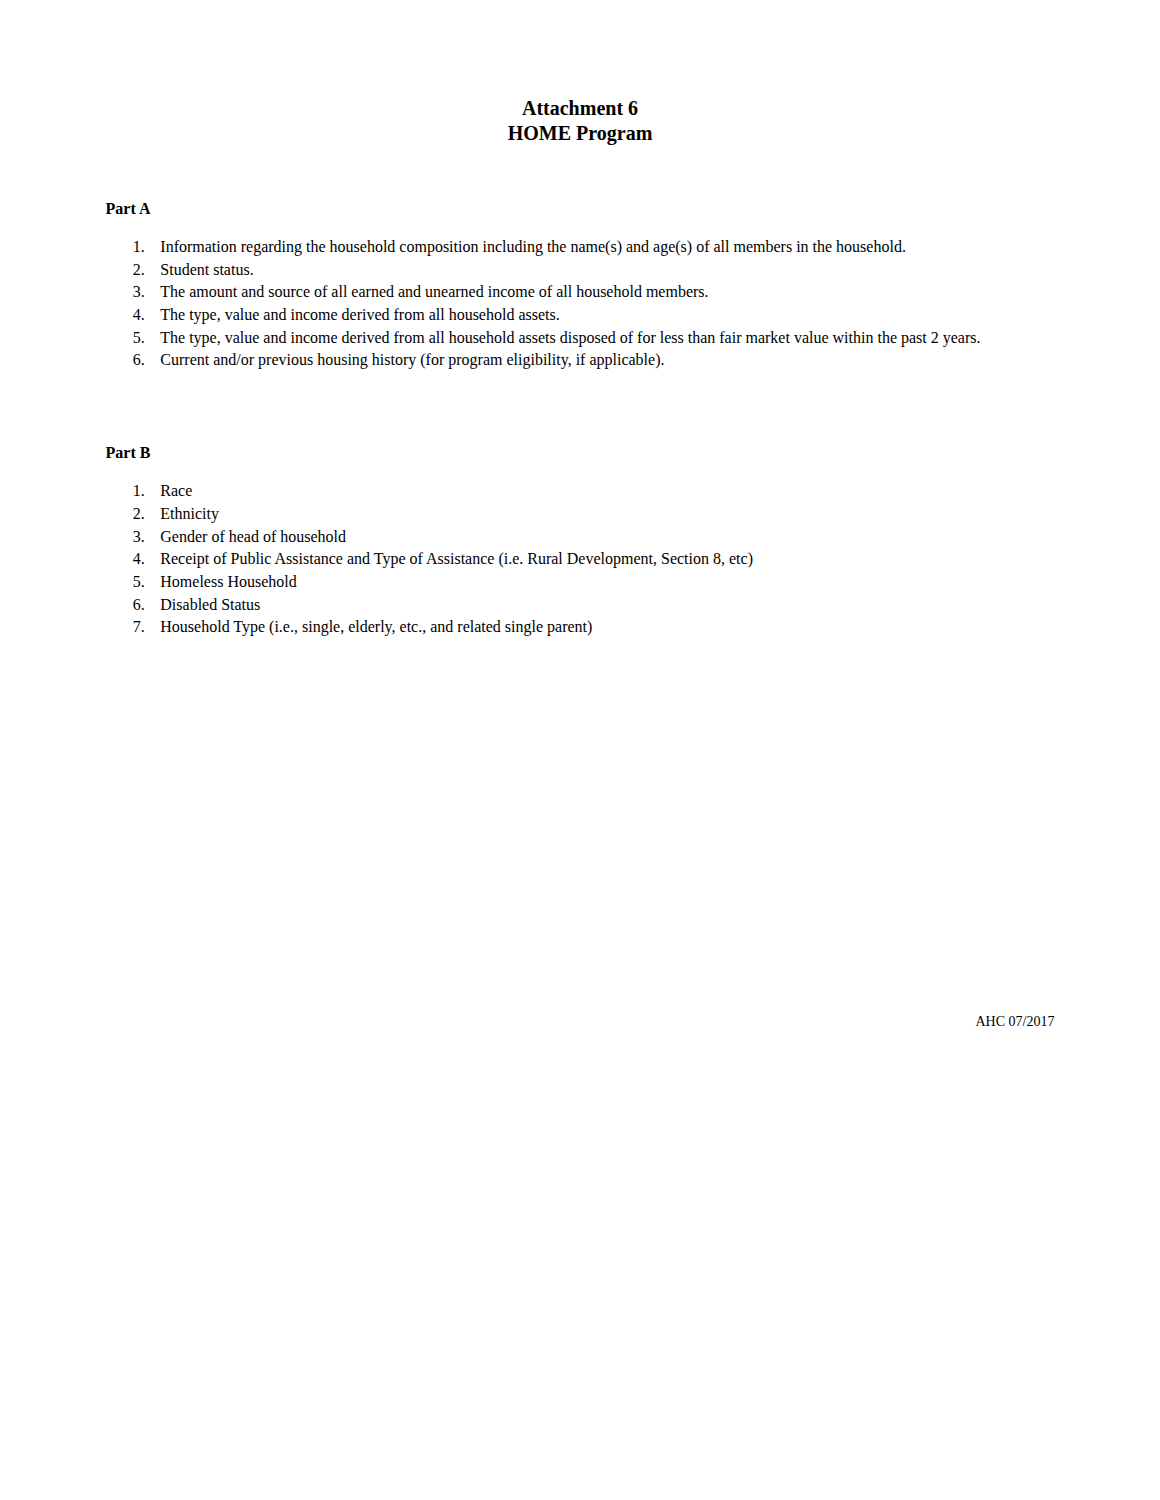Attachment 6
HOME Program
Part A
Information regarding the household composition including the name(s) and age(s) of all members in the household.
Student status.
The amount and source of all earned and unearned income of all household members.
The type, value and income derived from all household assets.
The type, value and income derived from all household assets disposed of for less than fair market value within the past 2 years.
Current and/or previous housing history (for program eligibility, if applicable).
Part B
Race
Ethnicity
Gender of head of household
Receipt of Public Assistance and Type of Assistance (i.e. Rural Development, Section 8, etc)
Homeless Household
Disabled Status
Household Type (i.e., single, elderly, etc., and related single parent)
AHC 07/2017